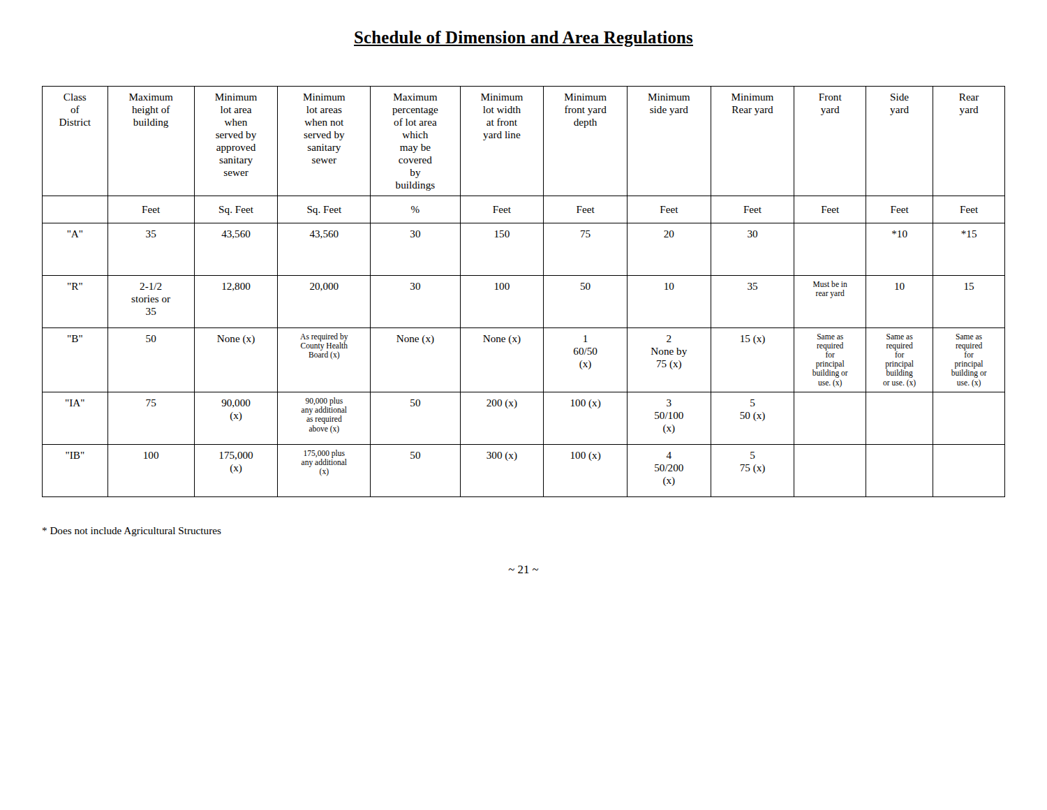Schedule of Dimension and Area Regulations
| Class of District | Maximum height of building | Minimum lot area when served by approved sanitary sewer | Minimum lot areas when not served by sanitary sewer | Maximum percentage of lot area which may be covered by buildings | Minimum lot width at front yard line | Minimum front yard depth | Minimum side yard | Minimum Rear yard | Front yard | Side yard | Rear yard |
| --- | --- | --- | --- | --- | --- | --- | --- | --- | --- | --- | --- |
| | Feet | Sq. Feet | Sq. Feet | % | Feet | Feet | Feet | Feet | Feet | Feet | Feet |
| "A" | 35 | 43,560 | 43,560 | 30 | 150 | 75 | 20 | 30 | | *10 | *15 |
| "R" | 2-1/2 stories or 35 | 12,800 | 20,000 | 30 | 100 | 50 | 10 | 35 | Must be in rear yard | 10 | 15 |
| "B" | 50 | None (x) | As required by County Health Board (x) | None (x) | None (x) | 1 60/50 (x) | 2 None by 75 (x) | 15 (x) | Same as required for principal building or use. (x) | Same as required for principal building or use. (x) | Same as required for principal building or use. (x) |
| "IA" | 75 | 90,000 (x) | 90,000 plus any additional as required above (x) | 50 | 200 (x) | 100 (x) | 3 50/100 (x) | 5 50 (x) | | | |
| "IB" | 100 | 175,000 (x) | 175,000 plus any additional (x) | 50 | 300 (x) | 100 (x) | 4 50/200 (x) | 5 75 (x) | | | |
* Does not include Agricultural Structures
~ 21 ~